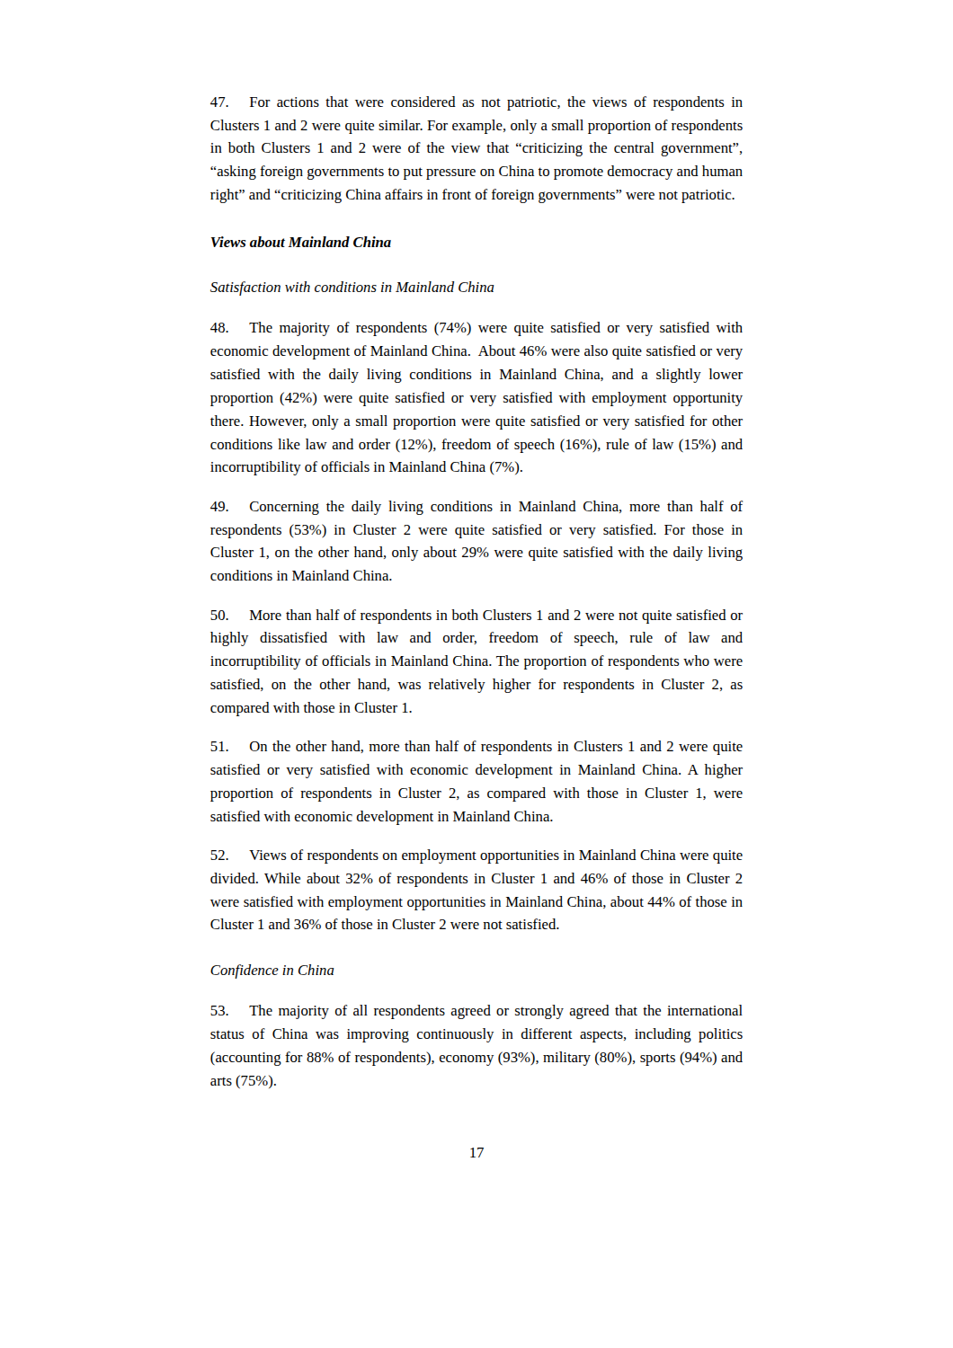47. For actions that were considered as not patriotic, the views of respondents in Clusters 1 and 2 were quite similar. For example, only a small proportion of respondents in both Clusters 1 and 2 were of the view that “criticizing the central government”, “asking foreign governments to put pressure on China to promote democracy and human right” and “criticizing China affairs in front of foreign governments” were not patriotic.
Views about Mainland China
Satisfaction with conditions in Mainland China
48. The majority of respondents (74%) were quite satisfied or very satisfied with economic development of Mainland China. About 46% were also quite satisfied or very satisfied with the daily living conditions in Mainland China, and a slightly lower proportion (42%) were quite satisfied or very satisfied with employment opportunity there. However, only a small proportion were quite satisfied or very satisfied for other conditions like law and order (12%), freedom of speech (16%), rule of law (15%) and incorruptibility of officials in Mainland China (7%).
49. Concerning the daily living conditions in Mainland China, more than half of respondents (53%) in Cluster 2 were quite satisfied or very satisfied. For those in Cluster 1, on the other hand, only about 29% were quite satisfied with the daily living conditions in Mainland China.
50. More than half of respondents in both Clusters 1 and 2 were not quite satisfied or highly dissatisfied with law and order, freedom of speech, rule of law and incorruptibility of officials in Mainland China. The proportion of respondents who were satisfied, on the other hand, was relatively higher for respondents in Cluster 2, as compared with those in Cluster 1.
51. On the other hand, more than half of respondents in Clusters 1 and 2 were quite satisfied or very satisfied with economic development in Mainland China. A higher proportion of respondents in Cluster 2, as compared with those in Cluster 1, were satisfied with economic development in Mainland China.
52. Views of respondents on employment opportunities in Mainland China were quite divided. While about 32% of respondents in Cluster 1 and 46% of those in Cluster 2 were satisfied with employment opportunities in Mainland China, about 44% of those in Cluster 1 and 36% of those in Cluster 2 were not satisfied.
Confidence in China
53. The majority of all respondents agreed or strongly agreed that the international status of China was improving continuously in different aspects, including politics (accounting for 88% of respondents), economy (93%), military (80%), sports (94%) and arts (75%).
17